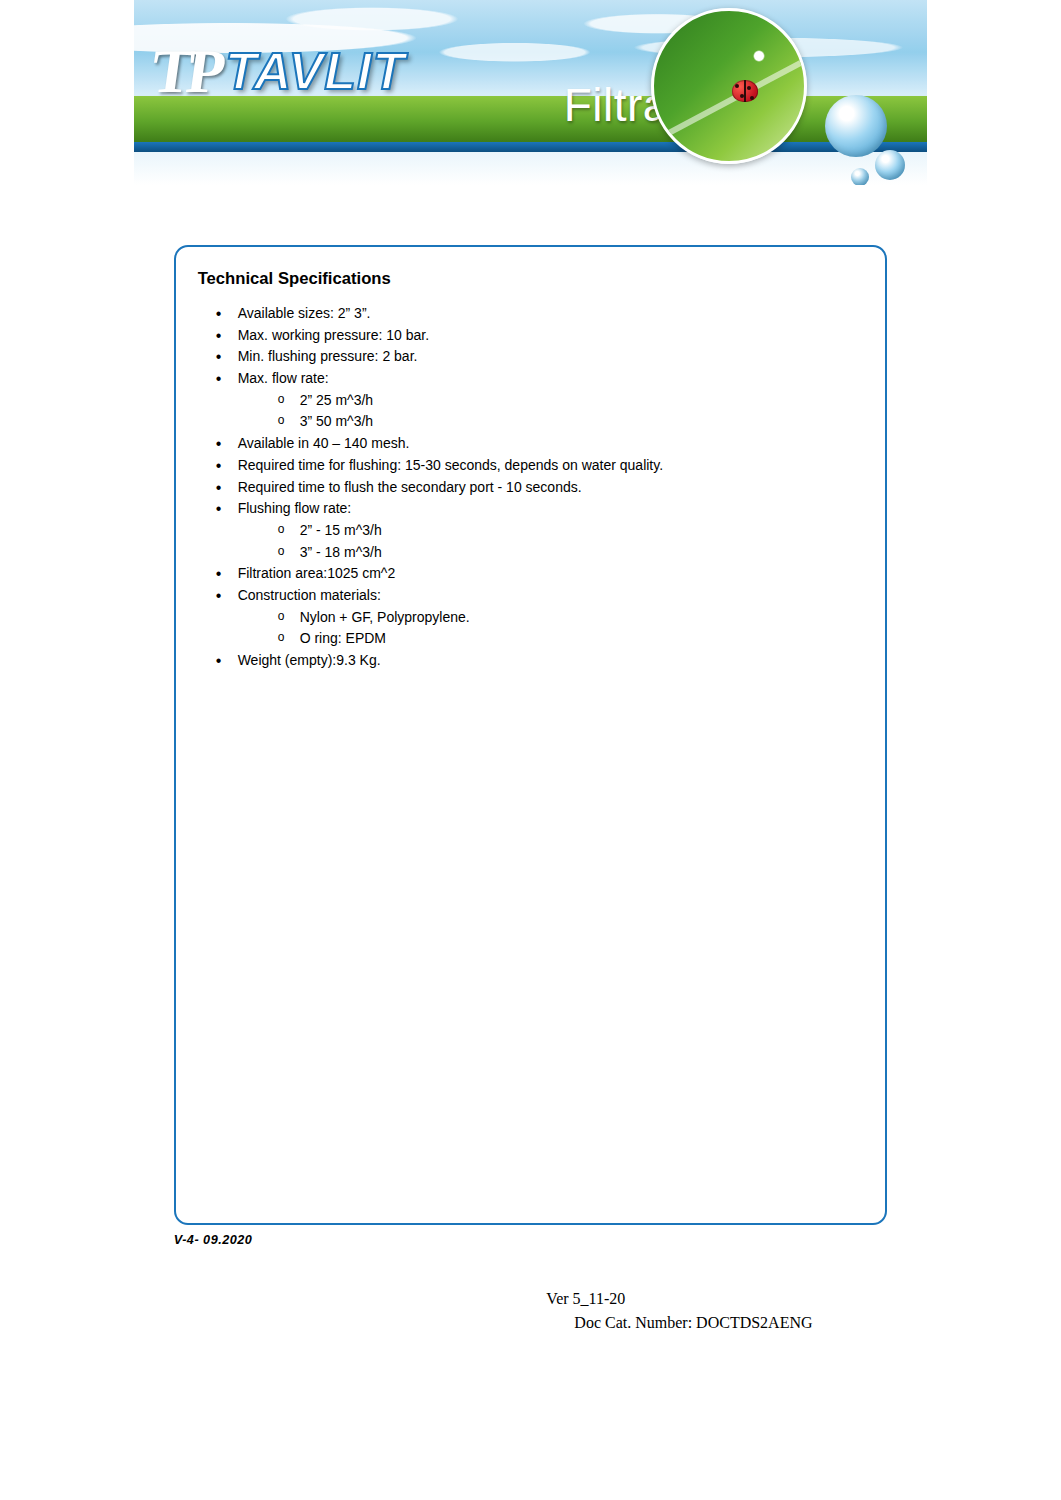TP TAVLIT
Filtration
Technical Specifications
Available sizes: 2” 3”.
Max. working pressure: 10 bar.
Min. flushing pressure: 2 bar.
Max. flow rate:
2” 25 m^3/h
3” 50 m^3/h
Available in 40 – 140 mesh.
Required time for flushing: 15-30 seconds, depends on water quality.
Required time to flush the secondary port - 10 seconds.
Flushing flow rate:
2” - 15 m^3/h
3” - 18 m^3/h
Filtration area:1025 cm^2
Construction materials:
Nylon + GF, Polypropylene.
O ring: EPDM
Weight (empty):9.3 Kg.
V-4- 09.2020
Ver 5_11-20
Doc Cat. Number: DOCTDS2AENG